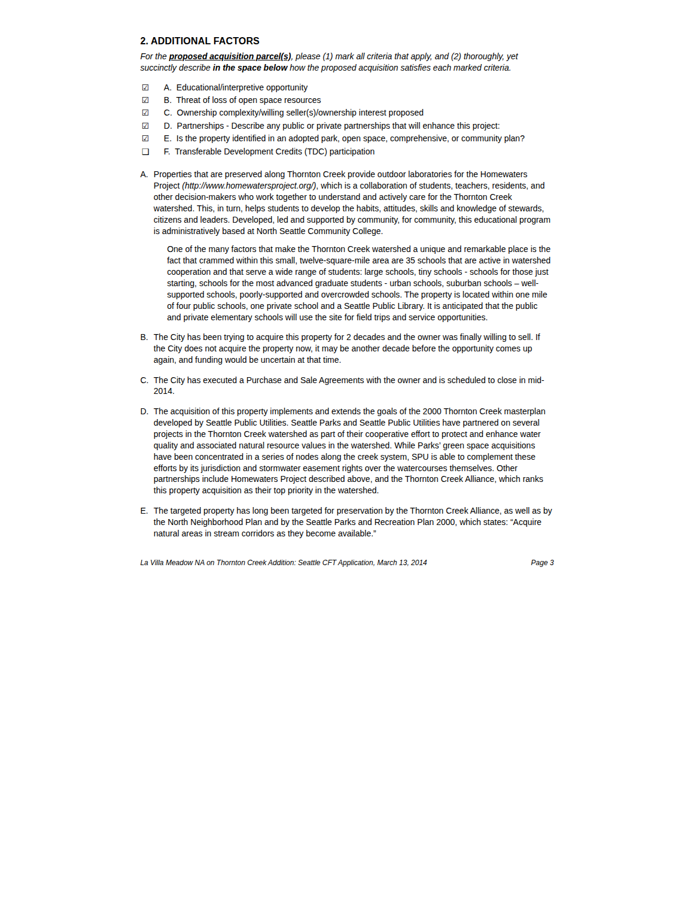2. ADDITIONAL FACTORS
For the proposed acquisition parcel(s), please (1) mark all criteria that apply, and (2) thoroughly, yet succinctly describe in the space below how the proposed acquisition satisfies each marked criteria.
☑A. Educational/interpretive opportunity
☑B. Threat of loss of open space resources
☑C. Ownership complexity/willing seller(s)/ownership interest proposed
☑D. Partnerships - Describe any public or private partnerships that will enhance this project:
☑E. Is the property identified in an adopted park, open space, comprehensive, or community plan?
❑F. Transferable Development Credits (TDC) participation
A. Properties that are preserved along Thornton Creek provide outdoor laboratories for the Homewaters Project (http://www.homewatersproject.org/), which is a collaboration of students, teachers, residents, and other decision-makers who work together to understand and actively care for the Thornton Creek watershed. This, in turn, helps students to develop the habits, attitudes, skills and knowledge of stewards, citizens and leaders. Developed, led and supported by community, for community, this educational program is administratively based at North Seattle Community College.
One of the many factors that make the Thornton Creek watershed a unique and remarkable place is the fact that crammed within this small, twelve-square-mile area are 35 schools that are active in watershed cooperation and that serve a wide range of students: large schools, tiny schools - schools for those just starting, schools for the most advanced graduate students - urban schools, suburban schools – well-supported schools, poorly-supported and overcrowded schools. The property is located within one mile of four public schools, one private school and a Seattle Public Library. It is anticipated that the public and private elementary schools will use the site for field trips and service opportunities.
B. The City has been trying to acquire this property for 2 decades and the owner was finally willing to sell. If the City does not acquire the property now, it may be another decade before the opportunity comes up again, and funding would be uncertain at that time.
C. The City has executed a Purchase and Sale Agreements with the owner and is scheduled to close in mid-2014.
D. The acquisition of this property implements and extends the goals of the 2000 Thornton Creek masterplan developed by Seattle Public Utilities. Seattle Parks and Seattle Public Utilities have partnered on several projects in the Thornton Creek watershed as part of their cooperative effort to protect and enhance water quality and associated natural resource values in the watershed. While Parks’ green space acquisitions have been concentrated in a series of nodes along the creek system, SPU is able to complement these efforts by its jurisdiction and stormwater easement rights over the watercourses themselves. Other partnerships include Homewaters Project described above, and the Thornton Creek Alliance, which ranks this property acquisition as their top priority in the watershed.
E. The targeted property has long been targeted for preservation by the Thornton Creek Alliance, as well as by the North Neighborhood Plan and by the Seattle Parks and Recreation Plan 2000, which states: “Acquire natural areas in stream corridors as they become available.”
La Villa Meadow NA on Thornton Creek Addition: Seattle CFT Application, March 13, 2014 Page 3